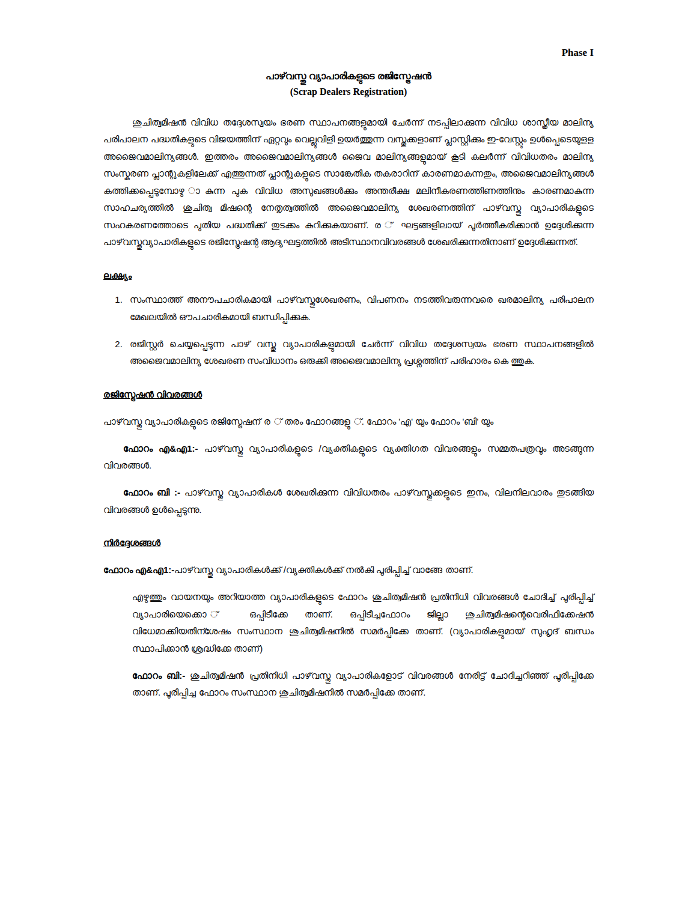Phase I
പാഴ്‌വസ്തു വ്യാപാരികളുടെ രജിസ്ട്രേഷൻ
(Scrap Dealers Registration)
ശുചിത്വമിഷൻ വിവിധ തദ്ദേശസ്വയം ഭരണ സ്ഥാപനങ്ങളുമായി ചേർന്ന് നടപ്പിലാക്കുന്ന വിവിധ ശാസ്ത്രീയ മാലിന്യ പരിപാലന പദ്ധതികളുടെ വിജയത്തിന് ഏറ്റവും വെല്ലുവിളി ഉയർത്തുന്ന വസ്തുക്കളാണ് പ്ലാസ്റ്റിക്കും ഇ-വേസ്റ്റും ഉൾപ്പെടെയുളള അജൈവമാലിന്യങ്ങൾ. ഇത്തരം അജൈവമാലിന്യങ്ങൾ ജൈവ മാലിന്യങ്ങളുമായ്‌ കൂടി കലർന്ന് വിവിധതരം മാലിന്യ സംസ്കരണ പ്ലാന്റുകളിലേക്ക് എത്തുന്നത് പ്ലാന്റുകളുടെ സാങ്കേതിക തകരാറിന് കാരണമാകുന്നതും, അജൈവമാലിന്യങ്ങൾ കത്തിക്കപ്പെടുമ്പോഴു ാകുന്ന പുക വിവിധ അസുഖങ്ങൾക്കും അന്തരീക്ഷ മലിനീകരണത്തിണത്തിനും കാരണമാകുന്ന സാഹചര്യത്തിൽ ശുചിത്വ മിഷന്റെ നേതൃത്വത്തിൽ അജൈവമാലിന്യ ശേഖരണത്തിന് പാഴ്‌വസ്തു വ്യാപാരികളുടെ സഹകരണത്തോടെ പുതിയ പദ്ധതിക്ക് തുടക്കം കുറിക്കുകയാണ്. ര ് ഘട്ടങ്ങളിലായ് പൂർത്തീകരിക്കാൻ ഉദ്ദേശിക്കുന്ന പാഴ്‌വസ്തുവ്യാപാരികളുടെ രജിസ്ട്രേഷന്റ ആദ്യഘട്ടത്തിൽ അടിസ്ഥാനവിവരങ്ങൾ ശേഖരിക്കുന്നതിനാണ് ഉദ്ദേശിക്കുന്നത്.
ലക്ഷ്യം
സംസ്ഥാത്ത് അനൗപചാരികമായി പാഴ്‌വസ്തുശേഖരണം, വിപണനം നടത്തിവരുന്നവരെ ഖരമാലിന്യ പരിപാലന മേഖലയിൽ ഔപചാരികമായി ബന്ധിപ്പിക്കുക.
രജിസ്റ്റർ ചെയ്യപ്പെടുന്ന പാഴ് വസ്തു വ്യാപാരികളുമായി ചേർന്ന് വിവിധ തദ്ദേശസ്വയം ഭരണ സ്ഥാപനങ്ങളിൽ അജൈവമാലിന്യ ശേഖരണ സംവിധാനം ഒരുക്കി അജൈവമാലിന്യ പ്രശ്നത്തിന് പരിഹാരം കെ ത്തുക.
രജിസ്ട്രേഷൻ വിവരങ്ങൾ
പാഴ്‌വസ്തു വ്യാപാരികളുടെ രജിസ്ട്രേഷന് ര ് തരം ഫോറങ്ങളു ്. ഫോറം 'എ' യും ഫോറം 'ബി' യും
ഫോറം എ&എ1:- പാഴ്‌വസ്തു വ്യാപാരികളുടെ /വ്യക്തികളുടെ വ്യക്തിഗത വിവരങ്ങളും സമ്മതപത്രവും അടങ്ങുന്ന വിവരങ്ങൾ.
ഫോറം ബി :- പാഴ്‌വസ്തു വ്യാപാരികൾ ശേഖരിക്കുന്ന വിവിധതരം പാഴ്‌വസ്തുക്കളുടെ ഇനം, വിലനിലവാരം തുടങ്ങിയ വിവരങ്ങൾ ഉൾപ്പെടുന്നു.
നിർദ്ദേശങ്ങൾ
ഫോറം എ&എ1:-പാഴ്‌വസ്തു വ്യാപാരികൾക്ക് /വ്യക്തികൾക്ക് നൽകി പൂരിപ്പിച്ച് വാങ്ങേ താണ്.
എഴുത്തും വായനയും അറിയാത്ത വ്യാപാരികളുടെ ഫോറം ശുചിത്വമിഷൻ പ്രതിനിധി വിവരങ്ങൾ ചോദിച്ച് പൂരിപ്പിച്ച് വ്യാപാരിയെക്കൊ ് ഒപ്പിടീക്കേ താണ്. ഒപ്പിടീച്ചഫോറം ജില്ലാ ശുചിത്വമിഷന്റെവെരിഫിക്കേഷൻ വിധേമാക്കിയതിന്ശേഷം സംസ്ഥാന ശുചിത്വമിഷനിൽ സമർപ്പിക്കേ താണ്. (വ്യാപാരികളുമായ് സുഹൃദ് ബന്ധം സ്ഥാപിക്കാൻ ശ്രദ്ധിക്കേ താണ്)
ഫോറം ബി:- ശുചിത്വമിഷൻ പ്രതിനിധി പാഴ്‌വസ്തു വ്യാപാരികളോട് വിവരങ്ങൾ നേരിട്ട് ചോദിച്ചറിഞ്ഞ് പൂരിപ്പിക്കേ താണ്. പൂരിപ്പിച്ച ഫോറം സംസ്ഥാന ശുചിത്വമിഷനിൽ സമർപ്പിക്കേ താണ്.